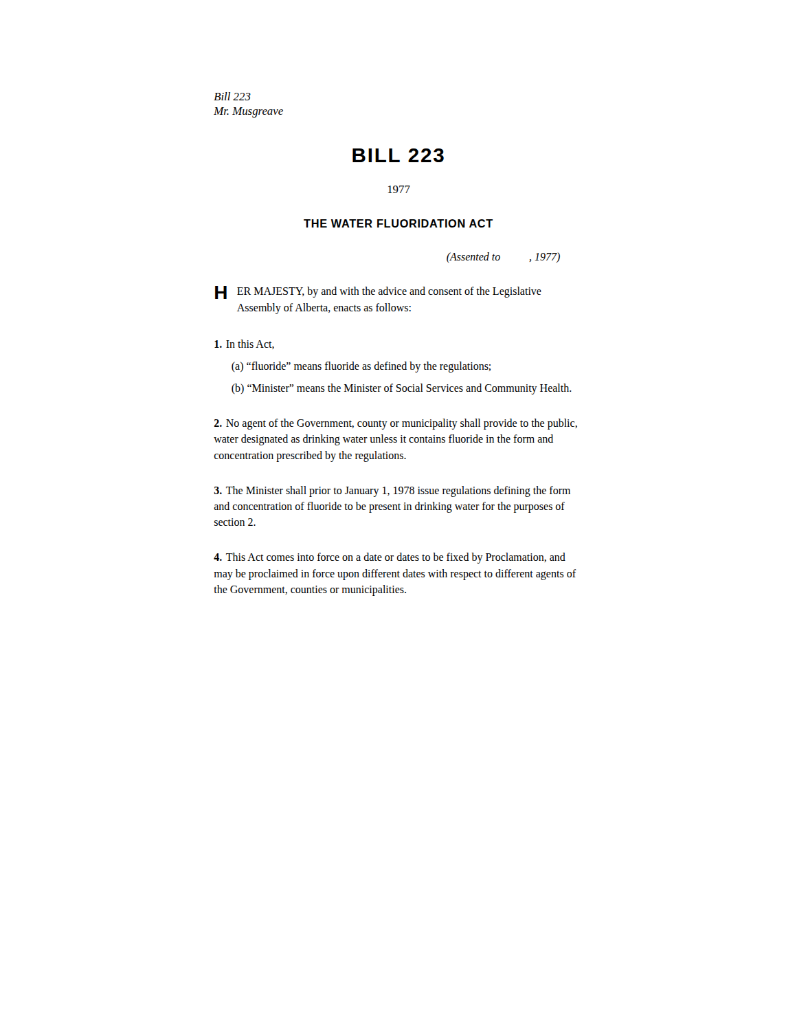Bill 223
Mr. Musgreave
BILL 223
1977
THE WATER FLUORIDATION ACT
(Assented to, 1977)
HER MAJESTY, by and with the advice and consent of the Legislative Assembly of Alberta, enacts as follows:
1. In this Act,
(a) “fluoride” means fluoride as defined by the regulations;
(b) “Minister” means the Minister of Social Services and Community Health.
2. No agent of the Government, county or municipality shall provide to the public, water designated as drinking water unless it contains fluoride in the form and concentration prescribed by the regulations.
3. The Minister shall prior to January 1, 1978 issue regulations defining the form and concentration of fluoride to be present in drinking water for the purposes of section 2.
4. This Act comes into force on a date or dates to be fixed by Proclamation, and may be proclaimed in force upon different dates with respect to different agents of the Government, counties or municipalities.